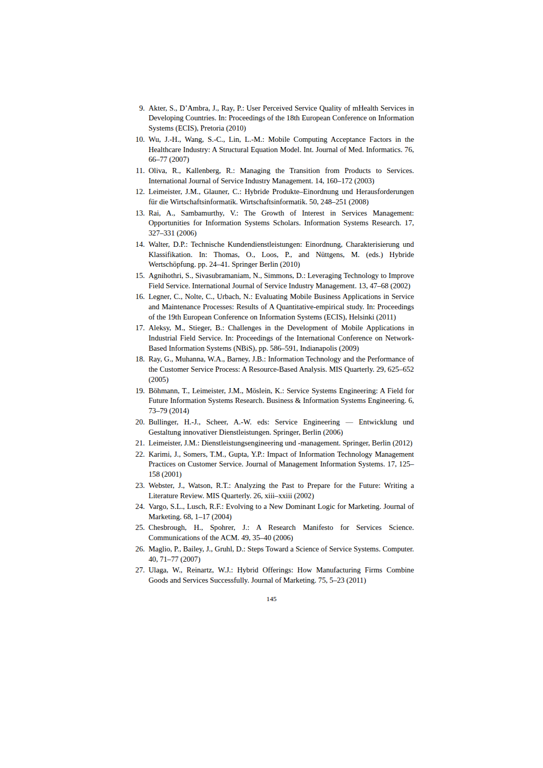9. Akter, S., D’Ambra, J., Ray, P.: User Perceived Service Quality of mHealth Services in Developing Countries. In: Proceedings of the 18th European Conference on Information Systems (ECIS), Pretoria (2010)
10. Wu, J.-H., Wang, S.-C., Lin, L.-M.: Mobile Computing Acceptance Factors in the Healthcare Industry: A Structural Equation Model. Int. Journal of Med. Informatics. 76, 66–77 (2007)
11. Oliva, R., Kallenberg, R.: Managing the Transition from Products to Services. International Journal of Service Industry Management. 14, 160–172 (2003)
12. Leimeister, J.M., Glauner, C.: Hybride Produkte–Einordnung und Herausforderungen für die Wirtschaftsinformatik. Wirtschaftsinformatik. 50, 248–251 (2008)
13. Rai, A., Sambamurthy, V.: The Growth of Interest in Services Management: Opportunities for Information Systems Scholars. Information Systems Research. 17, 327–331 (2006)
14. Walter, D.P.: Technische Kundendienstleistungen: Einordnung, Charakterisierung und Klassifikation. In: Thomas, O., Loos, P., and Nüttgens, M. (eds.) Hybride Wertschöpfung. pp. 24–41. Springer Berlin (2010)
15. Agnihothri, S., Sivasubramaniam, N., Simmons, D.: Leveraging Technology to Improve Field Service. International Journal of Service Industry Management. 13, 47–68 (2002)
16. Legner, C., Nolte, C., Urbach, N.: Evaluating Mobile Business Applications in Service and Maintenance Processes: Results of A Quantitative-empirical study. In: Proceedings of the 19th European Conference on Information Systems (ECIS), Helsinki (2011)
17. Aleksy, M., Stieger, B.: Challenges in the Development of Mobile Applications in Industrial Field Service. In: Proceedings of the International Conference on Network-Based Information Systems (NBiS), pp. 586–591, Indianapolis (2009)
18. Ray, G., Muhanna, W.A., Barney, J.B.: Information Technology and the Performance of the Customer Service Process: A Resource-Based Analysis. MIS Quarterly. 29, 625–652 (2005)
19. Böhmann, T., Leimeister, J.M., Möslein, K.: Service Systems Engineering: A Field for Future Information Systems Research. Business & Information Systems Engineering. 6, 73–79 (2014)
20. Bullinger, H.-J., Scheer, A.-W. eds: Service Engineering — Entwicklung und Gestaltung innovativer Dienstleistungen. Springer, Berlin (2006)
21. Leimeister, J.M.: Dienstleistungsengineering und -management. Springer, Berlin (2012)
22. Karimi, J., Somers, T.M., Gupta, Y.P.: Impact of Information Technology Management Practices on Customer Service. Journal of Management Information Systems. 17, 125–158 (2001)
23. Webster, J., Watson, R.T.: Analyzing the Past to Prepare for the Future: Writing a Literature Review. MIS Quarterly. 26, xiii–xxiii (2002)
24. Vargo, S.L., Lusch, R.F.: Evolving to a New Dominant Logic for Marketing. Journal of Marketing. 68, 1–17 (2004)
25. Chesbrough, H., Spohrer, J.: A Research Manifesto for Services Science. Communications of the ACM. 49, 35–40 (2006)
26. Maglio, P., Bailey, J., Gruhl, D.: Steps Toward a Science of Service Systems. Computer. 40, 71–77 (2007)
27. Ulaga, W., Reinartz, W.J.: Hybrid Offerings: How Manufacturing Firms Combine Goods and Services Successfully. Journal of Marketing. 75, 5–23 (2011)
145